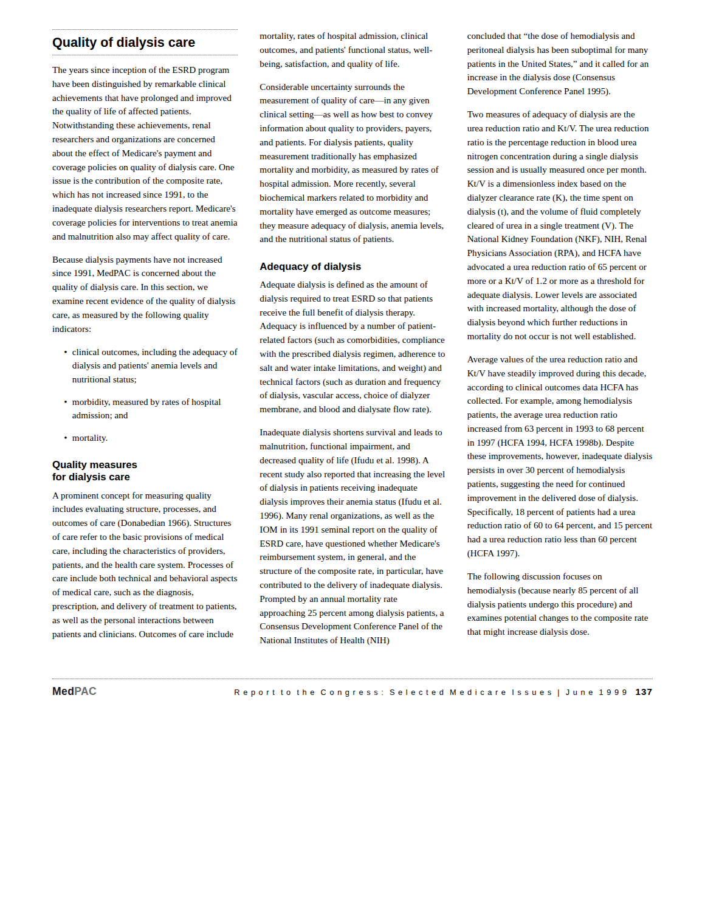Quality of dialysis care
The years since inception of the ESRD program have been distinguished by remarkable clinical achievements that have prolonged and improved the quality of life of affected patients. Notwithstanding these achievements, renal researchers and organizations are concerned about the effect of Medicare's payment and coverage policies on quality of dialysis care. One issue is the contribution of the composite rate, which has not increased since 1991, to the inadequate dialysis researchers report. Medicare's coverage policies for interventions to treat anemia and malnutrition also may affect quality of care.
Because dialysis payments have not increased since 1991, MedPAC is concerned about the quality of dialysis care. In this section, we examine recent evidence of the quality of dialysis care, as measured by the following quality indicators:
clinical outcomes, including the adequacy of dialysis and patients' anemia levels and nutritional status;
morbidity, measured by rates of hospital admission; and
mortality.
Quality measures
for dialysis care
A prominent concept for measuring quality includes evaluating structure, processes, and outcomes of care (Donabedian 1966). Structures of care refer to the basic provisions of medical care, including the characteristics of providers, patients, and the health care system. Processes of care include both technical and behavioral aspects of medical care, such as the diagnosis, prescription, and delivery of treatment to patients, as well as the personal interactions between patients and clinicians. Outcomes of care include
mortality, rates of hospital admission, clinical outcomes, and patients' functional status, well-being, satisfaction, and quality of life.
Considerable uncertainty surrounds the measurement of quality of care—in any given clinical setting—as well as how best to convey information about quality to providers, payers, and patients. For dialysis patients, quality measurement traditionally has emphasized mortality and morbidity, as measured by rates of hospital admission. More recently, several biochemical markers related to morbidity and mortality have emerged as outcome measures; they measure adequacy of dialysis, anemia levels, and the nutritional status of patients.
Adequacy of dialysis
Adequate dialysis is defined as the amount of dialysis required to treat ESRD so that patients receive the full benefit of dialysis therapy. Adequacy is influenced by a number of patient-related factors (such as comorbidities, compliance with the prescribed dialysis regimen, adherence to salt and water intake limitations, and weight) and technical factors (such as duration and frequency of dialysis, vascular access, choice of dialyzer membrane, and blood and dialysate flow rate).
Inadequate dialysis shortens survival and leads to malnutrition, functional impairment, and decreased quality of life (Ifudu et al. 1998). A recent study also reported that increasing the level of dialysis in patients receiving inadequate dialysis improves their anemia status (Ifudu et al. 1996). Many renal organizations, as well as the IOM in its 1991 seminal report on the quality of ESRD care, have questioned whether Medicare's reimbursement system, in general, and the structure of the composite rate, in particular, have contributed to the delivery of inadequate dialysis. Prompted by an annual mortality rate approaching 25 percent among dialysis patients, a Consensus Development Conference Panel of the National Institutes of Health (NIH)
concluded that “the dose of hemodialysis and peritoneal dialysis has been suboptimal for many patients in the United States,” and it called for an increase in the dialysis dose (Consensus Development Conference Panel 1995).
Two measures of adequacy of dialysis are the urea reduction ratio and Kt/V. The urea reduction ratio is the percentage reduction in blood urea nitrogen concentration during a single dialysis session and is usually measured once per month. Kt/V is a dimensionless index based on the dialyzer clearance rate (K), the time spent on dialysis (t), and the volume of fluid completely cleared of urea in a single treatment (V). The National Kidney Foundation (NKF), NIH, Renal Physicians Association (RPA), and HCFA have advocated a urea reduction ratio of 65 percent or more or a Kt/V of 1.2 or more as a threshold for adequate dialysis. Lower levels are associated with increased mortality, although the dose of dialysis beyond which further reductions in mortality do not occur is not well established.
Average values of the urea reduction ratio and Kt/V have steadily improved during this decade, according to clinical outcomes data HCFA has collected. For example, among hemodialysis patients, the average urea reduction ratio increased from 63 percent in 1993 to 68 percent in 1997 (HCFA 1994, HCFA 1998b). Despite these improvements, however, inadequate dialysis persists in over 30 percent of hemodialysis patients, suggesting the need for continued improvement in the delivered dose of dialysis. Specifically, 18 percent of patients had a urea reduction ratio of 60 to 64 percent, and 15 percent had a urea reduction ratio less than 60 percent (HCFA 1997).
The following discussion focuses on hemodialysis (because nearly 85 percent of all dialysis patients undergo this procedure) and examines potential changes to the composite rate that might increase dialysis dose.
MedPAC
R e p o r t t o t h e C o n g r e s s : S e l e c t e d M e d i c a r e I s s u e s | J u n e 1 9 9 9 137